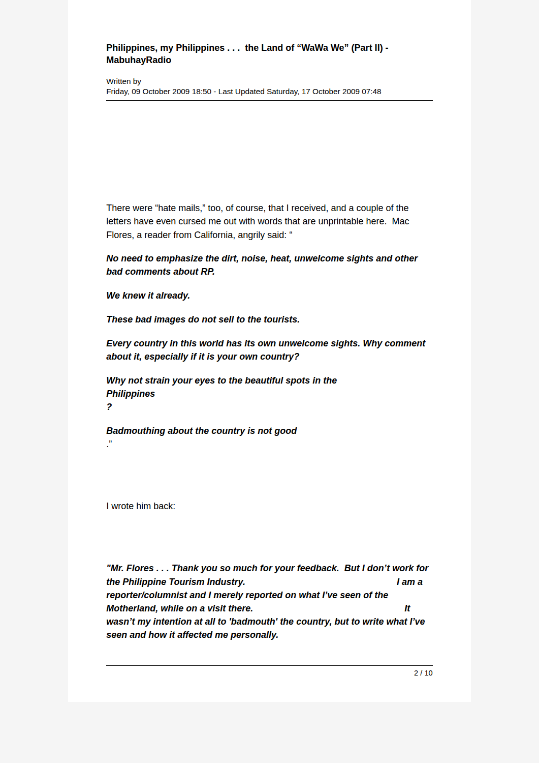Philippines, my Philippines . . . the Land of “WaWa We” (Part II) - MabuhayRadio
Written by
Friday, 09 October 2009 18:50 - Last Updated Saturday, 17 October 2009 07:48
There were “hate mails,” too, of course, that I received, and a couple of the letters have even cursed me out with words that are unprintable here. Mac Flores, a reader from California, angrily said: “
No need to emphasize the dirt, noise, heat, unwelcome sights and other bad comments about RP.
We knew it already.
These bad images do not sell to the tourists.
Every country in this world has its own unwelcome sights. Why comment about it, especially if it is your own country?
Why not strain your eyes to the beautiful spots in the
Philippines
?
Badmouthing about the country is not good
.”
I wrote him back:
"Mr. Flores . . . Thank you so much for your feedback.​ But I don’t work for the Philippine Tourism Industry. ​ I am a reporter/columnist and I merely reported on what I’ve seen of the Motherland, while on a visit there. ​ It wasn’t my intention at all to 'badmouth' the country, but to write what I’ve seen and how it affected me personally.
2 / 10